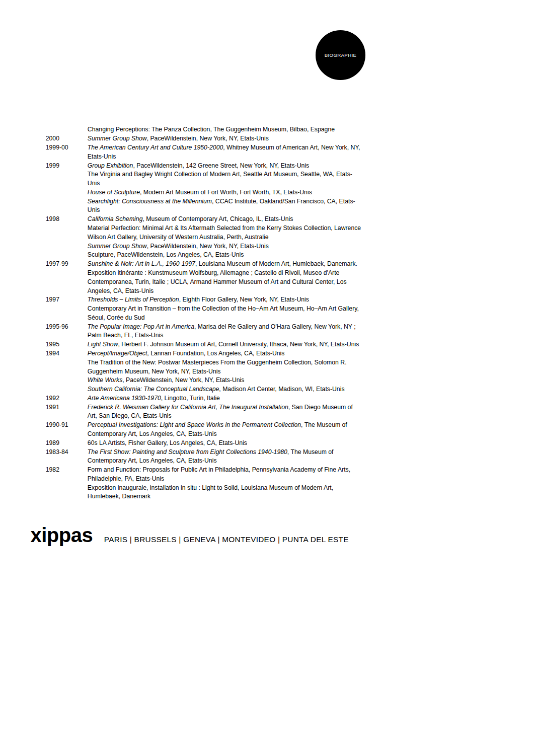BIOGRAPHIE
Changing Perceptions: The Panza Collection, The Guggenheim Museum, Bilbao, Espagne
2000
Summer Group Show, PaceWildenstein, New York, NY, Etats-Unis
1999-00
The American Century Art and Culture 1950-2000, Whitney Museum of American Art, New York, NY, Etats-Unis
1999
Group Exhibition, PaceWildenstein, 142 Greene Street, New York, NY, Etats-Unis
The Virginia and Bagley Wright Collection of Modern Art, Seattle Art Museum, Seattle, WA, Etats-Unis
House of Sculpture, Modern Art Museum of Fort Worth, Fort Worth, TX, Etats-Unis
Searchlight: Consciousness at the Millennium, CCAC Institute, Oakland/San Francisco, CA, Etats-Unis
1998
California Scheming, Museum of Contemporary Art, Chicago, IL, Etats-Unis
Material Perfection: Minimal Art & Its Aftermath Selected from the Kerry Stokes Collection, Lawrence Wilson Art Gallery, University of Western Australia, Perth, Australie
Summer Group Show, PaceWildenstein, New York, NY, Etats-Unis
Sculpture, PaceWildenstein, Los Angeles, CA, Etats-Unis
1997-99
Sunshine & Noir: Art in L.A., 1960-1997, Louisiana Museum of Modern Art, Humlebaek, Danemark. Exposition itinérante : Kunstmuseum Wolfsburg, Allemagne ; Castello di Rivoli, Museo d'Arte Contemporanea, Turin, Italie ; UCLA, Armand Hammer Museum of Art and Cultural Center, Los Angeles, CA, Etats-Unis
1997
Thresholds – Limits of Perception, Eighth Floor Gallery, New York, NY, Etats-Unis
Contemporary Art in Transition – from the Collection of the Ho–Am Art Museum, Ho–Am Art Gallery, Séoul, Corée du Sud
1995-96
The Popular Image: Pop Art in America, Marisa del Re Gallery and O'Hara Gallery, New York, NY ; Palm Beach, FL, Etats-Unis
1995
Light Show, Herbert F. Johnson Museum of Art, Cornell University, Ithaca, New York, NY, Etats-Unis
1994
Percept/Image/Object, Lannan Foundation, Los Angeles, CA, Etats-Unis
The Tradition of the New: Postwar Masterpieces From the Guggenheim Collection, Solomon R. Guggenheim Museum, New York, NY, Etats-Unis
White Works, PaceWildenstein, New York, NY, Etats-Unis
Southern California: The Conceptual Landscape, Madison Art Center, Madison, WI, Etats-Unis
1992
Arte Americana 1930-1970, Lingotto, Turin, Italie
1991
Frederick R. Weisman Gallery for California Art, The Inaugural Installation, San Diego Museum of Art, San Diego, CA, Etats-Unis
1990-91
Perceptual Investigations: Light and Space Works in the Permanent Collection, The Museum of Contemporary Art, Los Angeles, CA, Etats-Unis
1989
60s LA Artists, Fisher Gallery, Los Angeles, CA, Etats-Unis
1983-84
The First Show: Painting and Sculpture from Eight Collections 1940-1980, The Museum of Contemporary Art, Los Angeles, CA, Etats-Unis
1982
Form and Function: Proposals for Public Art in Philadelphia, Pennsylvania Academy of Fine Arts, Philadelphie, PA, Etats-Unis
Exposition inaugurale, installation in situ : Light to Solid, Louisiana Museum of Modern Art, Humlebaek, Danemark
xippas
PARIS | BRUSSELS | GENEVA | MONTEVIDEO | PUNTA DEL ESTE